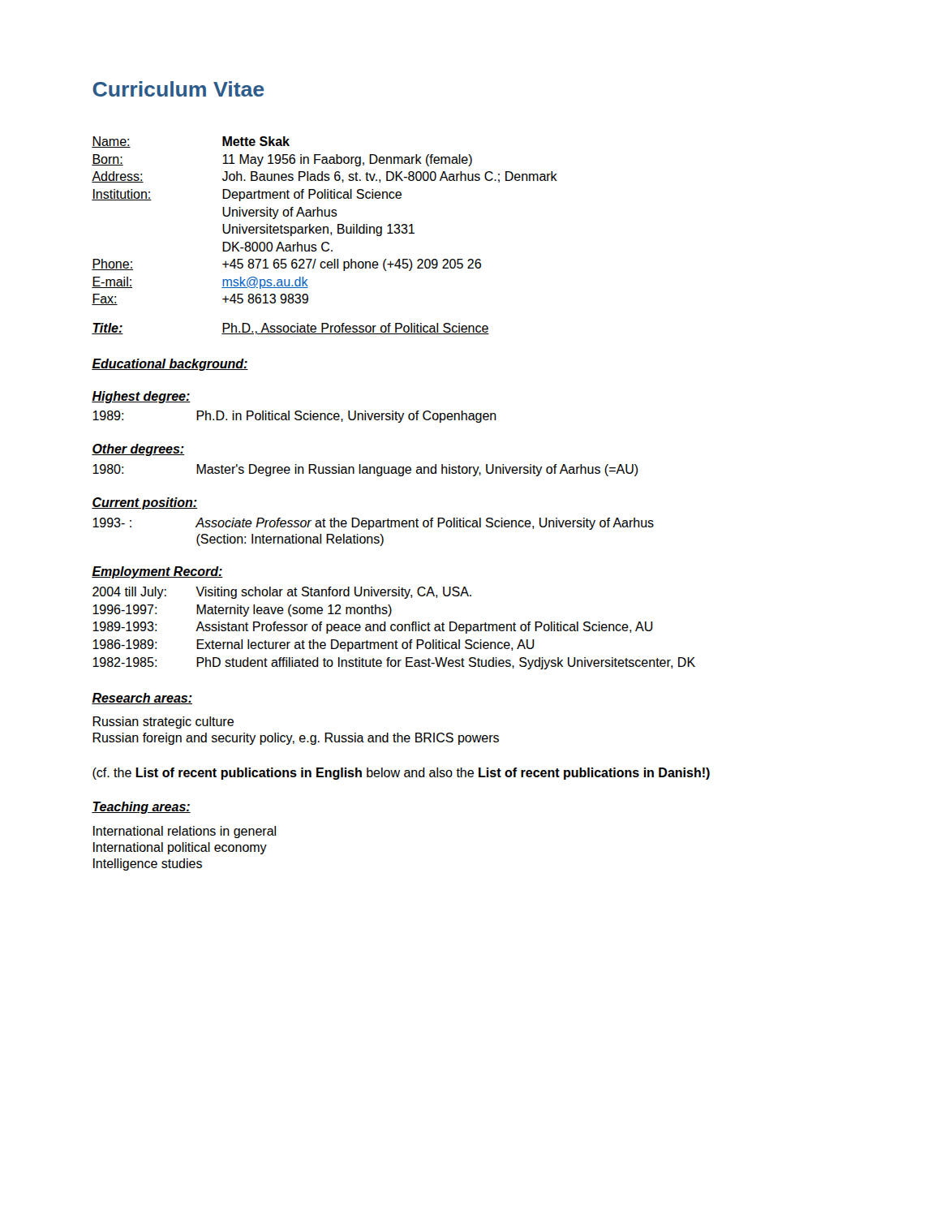Curriculum Vitae
| Name: | Mette Skak |
| Born: | 11 May 1956 in Faaborg, Denmark (female) |
| Address: | Joh. Baunes Plads 6, st. tv., DK-8000 Aarhus C.; Denmark |
| Institution: | Department of Political Science |
| | University of Aarhus |
| | Universitetsparken, Building 1331 |
| | DK-8000 Aarhus C. |
| Phone: | +45 871 65 627/ cell phone (+45) 209 205 26 |
| E-mail: | msk@ps.au.dk |
| Fax: | +45 8613 9839 |
| Title: | Ph.D., Associate Professor of Political Science |
Educational background:
Highest degree:
| 1989: | Ph.D. in Political Science, University of Copenhagen |
Other degrees:
| 1980: | Master's Degree in Russian language and history, University of Aarhus (=AU) |
Current position:
| 1993- : | Associate Professor at the Department of Political Science, University of Aarhus (Section: International Relations) |
Employment Record:
| 2004 till July: | Visiting scholar at Stanford University, CA, USA. |
| 1996-1997: | Maternity leave (some 12 months) |
| 1989-1993: | Assistant Professor of peace and conflict at Department of Political Science, AU |
| 1986-1989: | External lecturer at the Department of Political Science, AU |
| 1982-1985: | PhD student affiliated to Institute for East-West Studies, Sydjysk Universitetscenter, DK |
Research areas:
Russian strategic culture
Russian foreign and security policy, e.g. Russia and the BRICS powers
(cf. the List of recent publications in English below and also the List of recent publications in Danish!)
Teaching areas:
International relations in general
International political economy
Intelligence studies